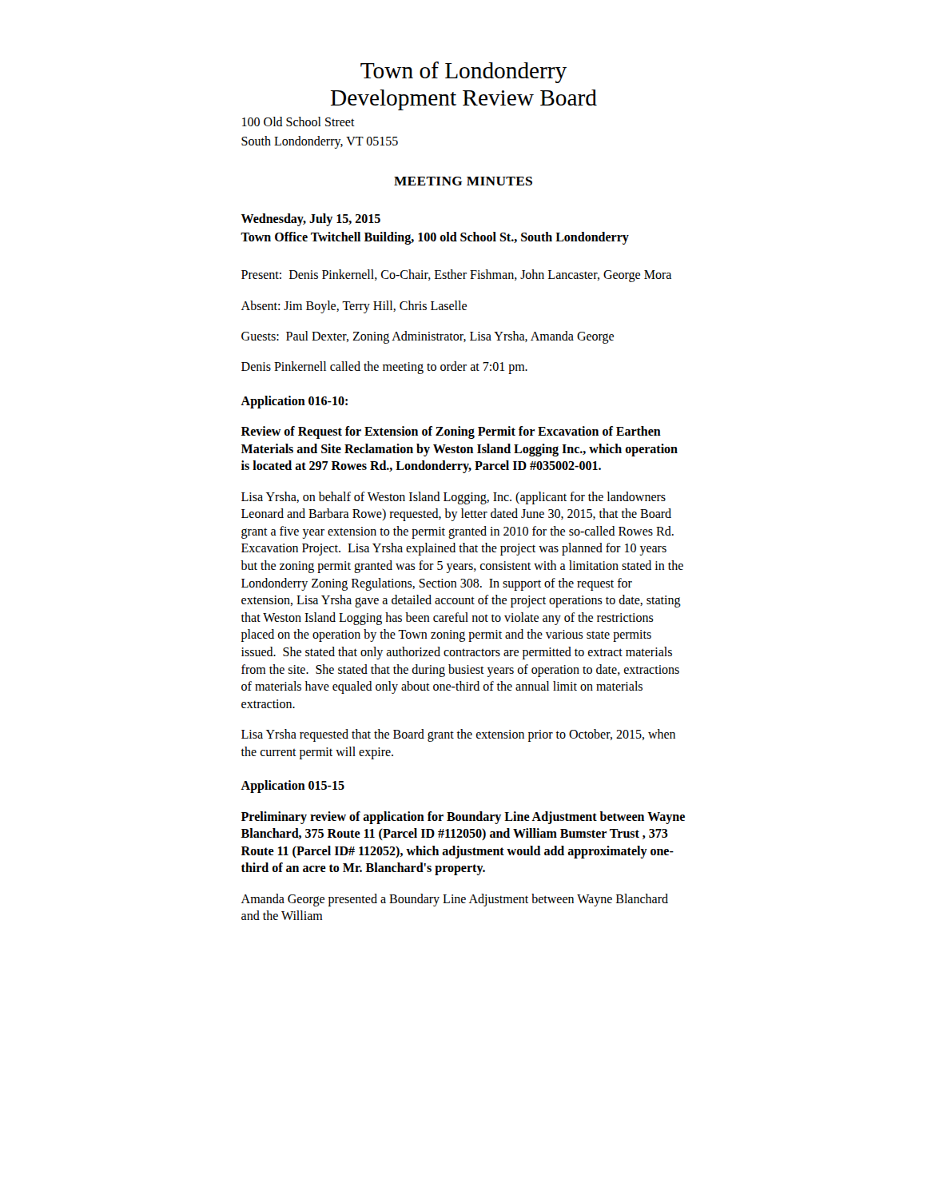Town of Londonderry
Development Review Board
100 Old School Street
South Londonderry, VT 05155
MEETING MINUTES
Wednesday, July 15, 2015
Town Office Twitchell Building, 100 old School St., South Londonderry
Present: Denis Pinkernell, Co-Chair, Esther Fishman, John Lancaster, George Mora
Absent: Jim Boyle, Terry Hill, Chris Laselle
Guests: Paul Dexter, Zoning Administrator, Lisa Yrsha, Amanda George
Denis Pinkernell called the meeting to order at 7:01 pm.
Application 016-10:
Review of Request for Extension of Zoning Permit for Excavation of Earthen Materials and Site Reclamation by Weston Island Logging Inc., which operation is located at 297 Rowes Rd., Londonderry, Parcel ID #035002-001.
Lisa Yrsha, on behalf of Weston Island Logging, Inc. (applicant for the landowners Leonard and Barbara Rowe) requested, by letter dated June 30, 2015, that the Board grant a five year extension to the permit granted in 2010 for the so-called Rowes Rd. Excavation Project. Lisa Yrsha explained that the project was planned for 10 years but the zoning permit granted was for 5 years, consistent with a limitation stated in the Londonderry Zoning Regulations, Section 308. In support of the request for extension, Lisa Yrsha gave a detailed account of the project operations to date, stating that Weston Island Logging has been careful not to violate any of the restrictions placed on the operation by the Town zoning permit and the various state permits issued. She stated that only authorized contractors are permitted to extract materials from the site. She stated that the during busiest years of operation to date, extractions of materials have equaled only about one-third of the annual limit on materials extraction.
Lisa Yrsha requested that the Board grant the extension prior to October, 2015, when the current permit will expire.
Application 015-15
Preliminary review of application for Boundary Line Adjustment between Wayne Blanchard, 375 Route 11 (Parcel ID #112050) and William Bumster Trust , 373 Route 11 (Parcel ID# 112052), which adjustment would add approximately one-third of an acre to Mr. Blanchard's property.
Amanda George presented a Boundary Line Adjustment between Wayne Blanchard and the William